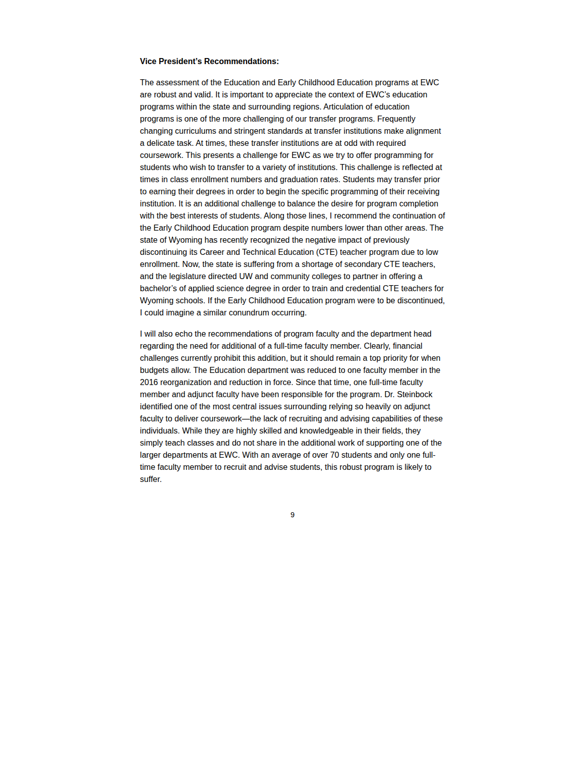Vice President’s Recommendations:
The assessment of the Education and Early Childhood Education programs at EWC are robust and valid. It is important to appreciate the context of EWC’s education programs within the state and surrounding regions. Articulation of education programs is one of the more challenging of our transfer programs. Frequently changing curriculums and stringent standards at transfer institutions make alignment a delicate task. At times, these transfer institutions are at odd with required coursework. This presents a challenge for EWC as we try to offer programming for students who wish to transfer to a variety of institutions. This challenge is reflected at times in class enrollment numbers and graduation rates. Students may transfer prior to earning their degrees in order to begin the specific programming of their receiving institution. It is an additional challenge to balance the desire for program completion with the best interests of students. Along those lines, I recommend the continuation of the Early Childhood Education program despite numbers lower than other areas. The state of Wyoming has recently recognized the negative impact of previously discontinuing its Career and Technical Education (CTE) teacher program due to low enrollment. Now, the state is suffering from a shortage of secondary CTE teachers, and the legislature directed UW and community colleges to partner in offering a bachelor’s of applied science degree in order to train and credential CTE teachers for Wyoming schools. If the Early Childhood Education program were to be discontinued, I could imagine a similar conundrum occurring.
I will also echo the recommendations of program faculty and the department head regarding the need for additional of a full-time faculty member. Clearly, financial challenges currently prohibit this addition, but it should remain a top priority for when budgets allow. The Education department was reduced to one faculty member in the 2016 reorganization and reduction in force. Since that time, one full-time faculty member and adjunct faculty have been responsible for the program. Dr. Steinbock identified one of the most central issues surrounding relying so heavily on adjunct faculty to deliver coursework—the lack of recruiting and advising capabilities of these individuals. While they are highly skilled and knowledgeable in their fields, they simply teach classes and do not share in the additional work of supporting one of the larger departments at EWC. With an average of over 70 students and only one full-time faculty member to recruit and advise students, this robust program is likely to suffer.
9